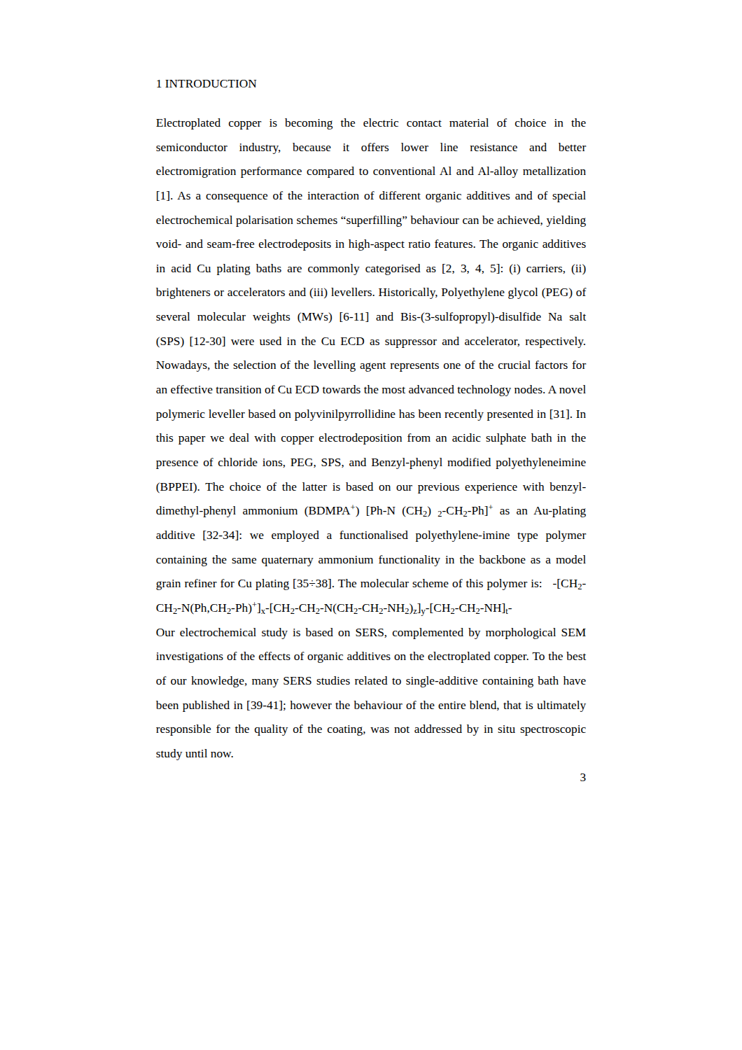1 INTRODUCTION
Electroplated copper is becoming the electric contact material of choice in the semiconductor industry, because it offers lower line resistance and better electromigration performance compared to conventional Al and Al-alloy metallization [1]. As a consequence of the interaction of different organic additives and of special electrochemical polarisation schemes “superfilling” behaviour can be achieved, yielding void- and seam-free electrodeposits in high-aspect ratio features. The organic additives in acid Cu plating baths are commonly categorised as [2, 3, 4, 5]: (i) carriers, (ii) brighteners or accelerators and (iii) levellers. Historically, Polyethylene glycol (PEG) of several molecular weights (MWs) [6-11] and Bis-(3-sulfopropyl)-disulfide Na salt (SPS) [12-30] were used in the Cu ECD as suppressor and accelerator, respectively. Nowadays, the selection of the levelling agent represents one of the crucial factors for an effective transition of Cu ECD towards the most advanced technology nodes. A novel polymeric leveller based on polyvinilpyrrollidine has been recently presented in [31]. In this paper we deal with copper electrodeposition from an acidic sulphate bath in the presence of chloride ions, PEG, SPS, and Benzyl-phenyl modified polyethyleneimine (BPPEI). The choice of the latter is based on our previous experience with benzyl-dimethyl-phenyl ammonium (BDMPA+) [Ph-N (CH2) 2-CH2-Ph]+ as an Au-plating additive [32-34]: we employed a functionalised polyethylene-imine type polymer containing the same quaternary ammonium functionality in the backbone as a model grain refiner for Cu plating [35÷38]. The molecular scheme of this polymer is: -[CH2-CH2-N(Ph,CH2-Ph)+]x-[CH2-CH2-N(CH2-CH2-NH2)z]y-[CH2-CH2-NH]t-
Our electrochemical study is based on SERS, complemented by morphological SEM investigations of the effects of organic additives on the electroplated copper. To the best of our knowledge, many SERS studies related to single-additive containing bath have been published in [39-41]; however the behaviour of the entire blend, that is ultimately responsible for the quality of the coating, was not addressed by in situ spectroscopic study until now.
3